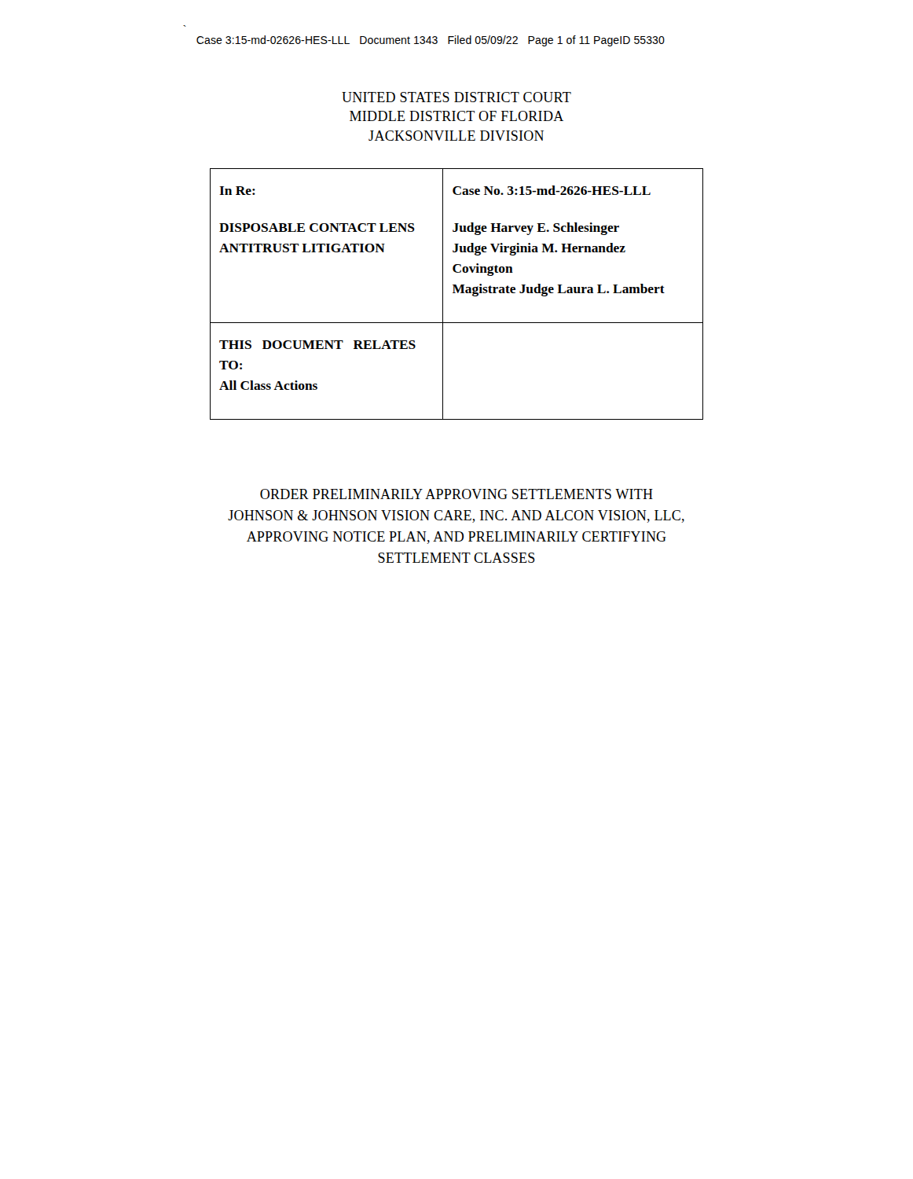`
Case 3:15-md-02626-HES-LLL Document 1343 Filed 05/09/22 Page 1 of 11 PageID 55330
UNITED STATES DISTRICT COURT
MIDDLE DISTRICT OF FLORIDA
JACKSONVILLE DIVISION
| In Re: DISPOSABLE CONTACT LENS ANTITRUST LITIGATION | Case No. 3:15-md-2626-HES-LLL Judge Harvey E. Schlesinger Judge Virginia M. Hernandez Covington Magistrate Judge Laura L. Lambert |
| THIS DOCUMENT RELATES TO: All Class Actions | |
ORDER PRELIMINARILY APPROVING SETTLEMENTS WITH
JOHNSON & JOHNSON VISION CARE, INC. AND ALCON VISION, LLC,
APPROVING NOTICE PLAN, AND PRELIMINARILY CERTIFYING
SETTLEMENT CLASSES